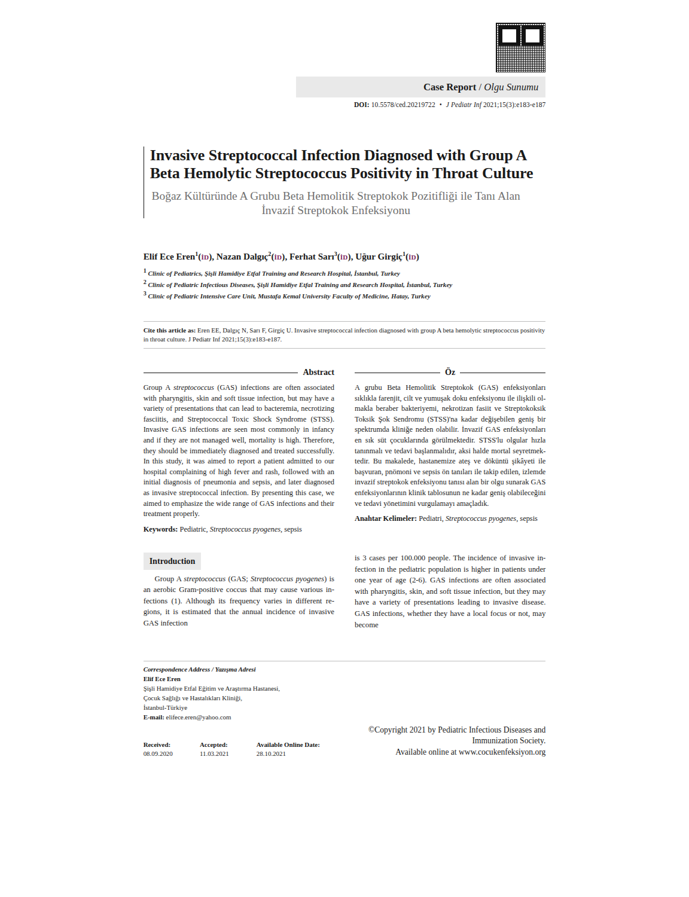Case Report / Olgu Sunumu
DOI: 10.5578/ced.20219722 • J Pediatr Inf 2021;15(3):e183-e187
Invasive Streptococcal Infection Diagnosed with Group A Beta Hemolytic Streptococcus Positivity in Throat Culture
Boğaz Kültüründe A Grubu Beta Hemolitik Streptokok Pozitifliği ile Tanı Alan İnvazif Streptokok Enfeksiyonu
Elif Ece Eren1(İD), Nazan Dalgıç2(İD), Ferhat Sarı3(İD), Uğur Girgiç1(İD)
1 Clinic of Pediatrics, Şişli Hamidiye Etfal Training and Research Hospital, İstanbul, Turkey
2 Clinic of Pediatric Infectious Diseases, Şişli Hamidiye Etfal Training and Research Hospital, İstanbul, Turkey
3 Clinic of Pediatric Intensive Care Unit, Mustafa Kemal University Faculty of Medicine, Hatay, Turkey
Cite this article as: Eren EE, Dalgıç N, Sarı F, Girgiç U. Invasive streptococcal infection diagnosed with group A beta hemolytic streptococcus positivity in throat culture. J Pediatr Inf 2021;15(3):e183-e187.
Abstract
Group A streptococcus (GAS) infections are often associated with pharyngitis, skin and soft tissue infection, but may have a variety of presentations that can lead to bacteremia, necrotizing fasciitis, and Streptococcal Toxic Shock Syndrome (STSS). Invasive GAS infections are seen most commonly in infancy and if they are not managed well, mortality is high. Therefore, they should be immediately diagnosed and treated successfully. In this study, it was aimed to report a patient admitted to our hospital complaining of high fever and rash, followed with an initial diagnosis of pneumonia and sepsis, and later diagnosed as invasive streptococcal infection. By presenting this case, we aimed to emphasize the wide range of GAS infections and their treatment properly.
Keywords: Pediatric, Streptococcus pyogenes, sepsis
Öz
A grubu Beta Hemolitik Streptokok (GAS) enfeksiyonları sıklıkla farenjit, cilt ve yumuşak doku enfeksiyonu ile ilişkili olmakla beraber bakteriyemi, nekrotizan fasiit ve Streptokoksik Toksik Şok Sendromu (STSS)'na kadar değişebilen geniş bir spektrumda kliniğe neden olabilir. İnvazif GAS enfeksiyonları en sık süt çocuklarında görülmektedir. STSS'lu olgular hızla tanınmalı ve tedavi başlanmalıdır, aksi halde mortal seyretmektedir. Bu makalede, hastanemize ateş ve döküntü şikâyeti ile başvuran, pnömoni ve sepsis ön tanıları ile takip edilen, izlemde invazif streptokok enfeksiyonu tanısı alan bir olgu sunarak GAS enfeksiyonlarının klinik tablosunun ne kadar geniş olabileceğini ve tedavi yönetimini vurgulamayı amaçladık.
Anahtar Kelimeler: Pediatri, Streptococcus pyogenes, sepsis
Introduction
Group A streptococcus (GAS; Streptococcus pyogenes) is an aerobic Gram-positive coccus that may cause various infections (1). Although its frequency varies in different regions, it is estimated that the annual incidence of invasive GAS infection
is 3 cases per 100.000 people. The incidence of invasive infection in the pediatric population is higher in patients under one year of age (2-6). GAS infections are often associated with pharyngitis, skin, and soft tissue infection, but they may have a variety of presentations leading to invasive disease. GAS infections, whether they have a local focus or not, may become
Correspondence Address / Yazışma Adresi
Elif Ece Eren
Şişli Hamidiye Etfal Eğitim ve Araştırma Hastanesi,
Çocuk Sağlığı ve Hastalıkları Kliniği,
İstanbul-Türkiye
E-mail: elifece.eren@yahoo.com
Received: 08.09.2020
Accepted: 11.03.2021
Available Online Date: 28.10.2021
©Copyright 2021 by Pediatric Infectious Diseases and Immunization Society.
Available online at www.cocukenfeksiyon.org